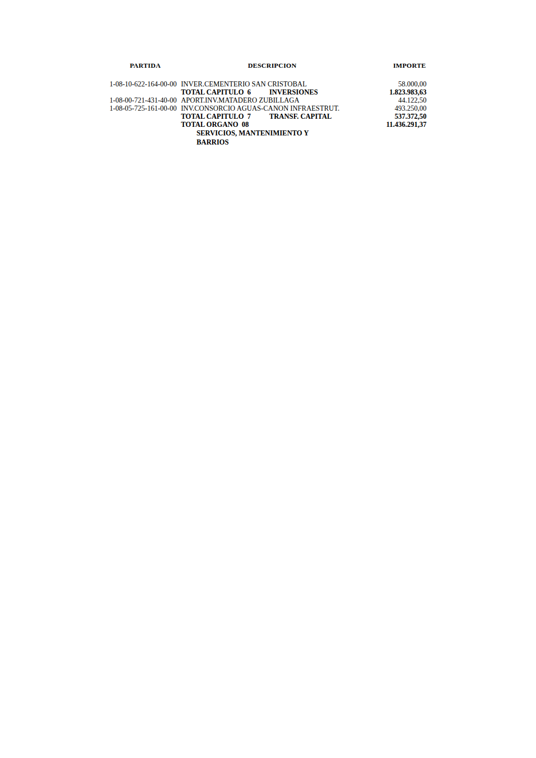| PARTIDA | DESCRIPCION | IMPORTE |
| --- | --- | --- |
| 1-08-10-622-164-00-00 | INVER.CEMENTERIO SAN CRISTOBAL | 58.000,00 |
| | TOTAL CAPITULO 6 INVERSIONES | 1.823.983,63 |
| 1-08-00-721-431-40-00 | APORT.INV.MATADERO ZUBILLAGA | 44.122,50 |
| 1-08-05-725-161-00-00 | INV.CONSORCIO AGUAS-CANON INFRAESTRUT. | 493.250,00 |
| | TOTAL CAPITULO 7 TRANSF. CAPITAL | 537.372,50 |
| | TOTAL ORGANO 08 SERVICIOS, MANTENIMIENTO Y BARRIOS | 11.436.291,37 |